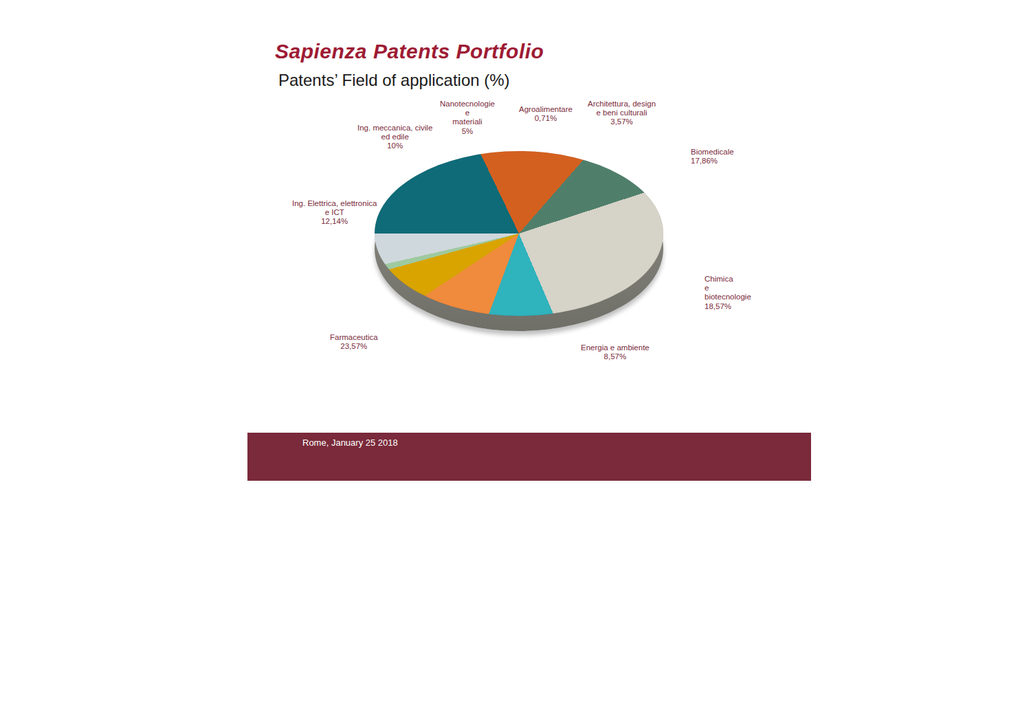Sapienza Patents Portfolio
Patents’ Field of application (%)
Nanotecnologie
e
materiali
5%
Agroalimentare
0,71%
Architettura, design
e beni culturali
3,57%
Biomedicale
17,86%
Chimica
e
biotecnologie
18,57%
Energia e ambiente
8,57%
Farmaceutica
23,57%
Ing. Elettrica, elettronica
e ICT
12,14%
Ing. meccanica, civile
ed edile
10%
Rome, January 25 2018